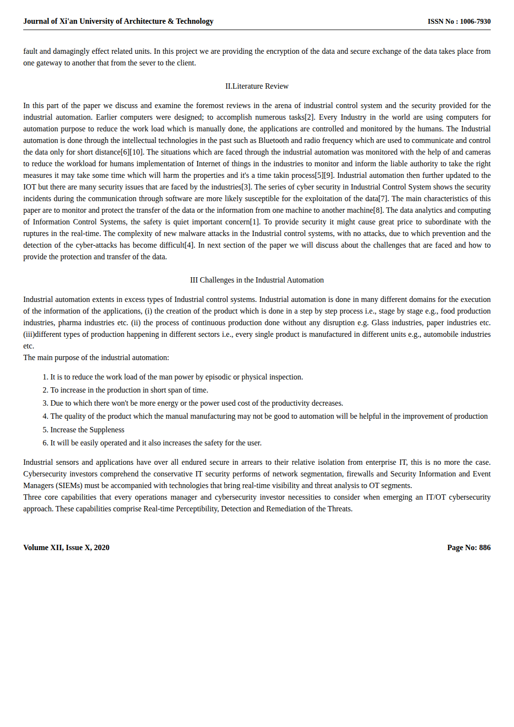Journal of Xi'an University of Architecture & Technology ISSN No : 1006-7930
fault and damagingly effect related units. In this project we are providing the encryption of the data and secure exchange of the data takes place from one gateway to another that from the sever to the client.
II.Literature Review
In this part of the paper we discuss and examine the foremost reviews in the arena of industrial control system and the security provided for the industrial automation. Earlier computers were designed; to accomplish numerous tasks[2]. Every Industry in the world are using computers for automation purpose to reduce the work load which is manually done, the applications are controlled and monitored by the humans. The Industrial automation is done through the intellectual technologies in the past such as Bluetooth and radio frequency which are used to communicate and control the data only for short distance[6][10]. The situations which are faced through the industrial automation was monitored with the help of and cameras to reduce the workload for humans implementation of Internet of things in the industries to monitor and inform the liable authority to take the right measures it may take some time which will harm the properties and it's a time takin process[5][9]. Industrial automation then further updated to the IOT but there are many security issues that are faced by the industries[3]. The series of cyber security in Industrial Control System shows the security incidents during the communication through software are more likely susceptible for the exploitation of the data[7]. The main characteristics of this paper are to monitor and protect the transfer of the data or the information from one machine to another machine[8]. The data analytics and computing of Information Control Systems, the safety is quiet important concern[1]. To provide security it might cause great price to subordinate with the ruptures in the real-time. The complexity of new malware attacks in the Industrial control systems, with no attacks, due to which prevention and the detection of the cyber-attacks has become difficult[4]. In next section of the paper we will discuss about the challenges that are faced and how to provide the protection and transfer of the data.
III Challenges in the Industrial Automation
Industrial automation extents in excess types of Industrial control systems. Industrial automation is done in many different domains for the execution of the information of the applications, (i) the creation of the product which is done in a step by step process i.e., stage by stage e.g., food production industries, pharma industries etc. (ii) the process of continuous production done without any disruption e.g. Glass industries, paper industries etc. (iii)different types of production happening in different sectors i.e., every single product is manufactured in different units e.g., automobile industries etc.
The main purpose of the industrial automation:
It is to reduce the work load of the man power by episodic or physical inspection.
To increase in the production in short span of time.
Due to which there won't be more energy or the power used cost of the productivity decreases.
The quality of the product which the manual manufacturing may not be good to automation will be helpful in the improvement of production
Increase the Suppleness
It will be easily operated and it also increases the safety for the user.
Industrial sensors and applications have over all endured secure in arrears to their relative isolation from enterprise IT, this is no more the case. Cybersecurity investors comprehend the conservative IT security performs of network segmentation, firewalls and Security Information and Event Managers (SIEMs) must be accompanied with technologies that bring real-time visibility and threat analysis to OT segments.
Three core capabilities that every operations manager and cybersecurity investor necessities to consider when emerging an IT/OT cybersecurity approach. These capabilities comprise Real-time Perceptibility, Detection and Remediation of the Threats.
Volume XII, Issue X, 2020 Page No: 886